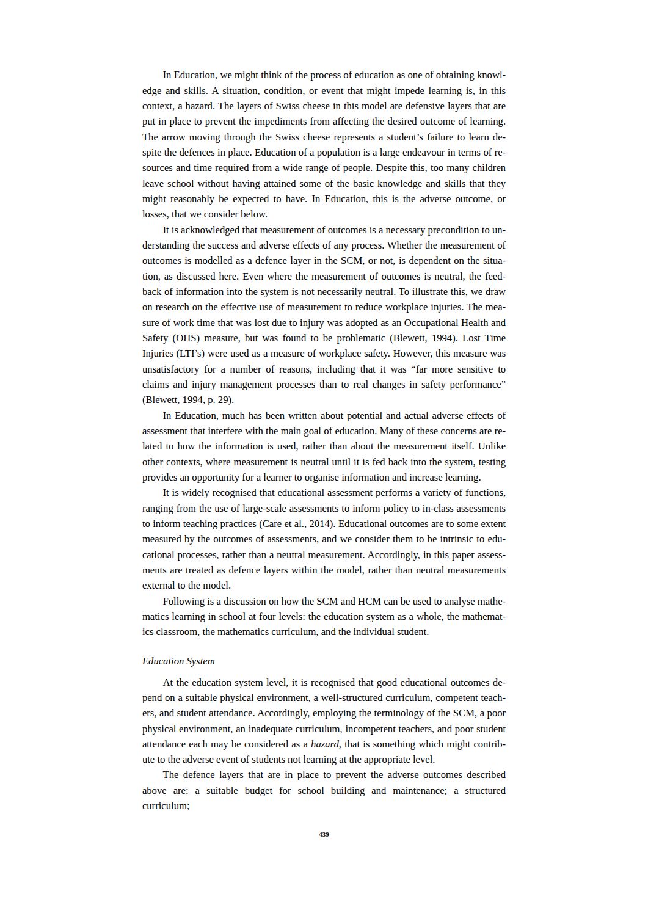In Education, we might think of the process of education as one of obtaining knowledge and skills. A situation, condition, or event that might impede learning is, in this context, a hazard. The layers of Swiss cheese in this model are defensive layers that are put in place to prevent the impediments from affecting the desired outcome of learning. The arrow moving through the Swiss cheese represents a student’s failure to learn despite the defences in place. Education of a population is a large endeavour in terms of resources and time required from a wide range of people. Despite this, too many children leave school without having attained some of the basic knowledge and skills that they might reasonably be expected to have. In Education, this is the adverse outcome, or losses, that we consider below.
It is acknowledged that measurement of outcomes is a necessary precondition to understanding the success and adverse effects of any process. Whether the measurement of outcomes is modelled as a defence layer in the SCM, or not, is dependent on the situation, as discussed here. Even where the measurement of outcomes is neutral, the feedback of information into the system is not necessarily neutral. To illustrate this, we draw on research on the effective use of measurement to reduce workplace injuries. The measure of work time that was lost due to injury was adopted as an Occupational Health and Safety (OHS) measure, but was found to be problematic (Blewett, 1994). Lost Time Injuries (LTI’s) were used as a measure of workplace safety. However, this measure was unsatisfactory for a number of reasons, including that it was “far more sensitive to claims and injury management processes than to real changes in safety performance” (Blewett, 1994, p. 29).
In Education, much has been written about potential and actual adverse effects of assessment that interfere with the main goal of education. Many of these concerns are related to how the information is used, rather than about the measurement itself. Unlike other contexts, where measurement is neutral until it is fed back into the system, testing provides an opportunity for a learner to organise information and increase learning.
It is widely recognised that educational assessment performs a variety of functions, ranging from the use of large-scale assessments to inform policy to in-class assessments to inform teaching practices (Care et al., 2014). Educational outcomes are to some extent measured by the outcomes of assessments, and we consider them to be intrinsic to educational processes, rather than a neutral measurement. Accordingly, in this paper assessments are treated as defence layers within the model, rather than neutral measurements external to the model.
Following is a discussion on how the SCM and HCM can be used to analyse mathematics learning in school at four levels: the education system as a whole, the mathematics classroom, the mathematics curriculum, and the individual student.
Education System
At the education system level, it is recognised that good educational outcomes depend on a suitable physical environment, a well-structured curriculum, competent teachers, and student attendance. Accordingly, employing the terminology of the SCM, a poor physical environment, an inadequate curriculum, incompetent teachers, and poor student attendance each may be considered as a hazard, that is something which might contribute to the adverse event of students not learning at the appropriate level.
The defence layers that are in place to prevent the adverse outcomes described above are: a suitable budget for school building and maintenance; a structured curriculum;
439